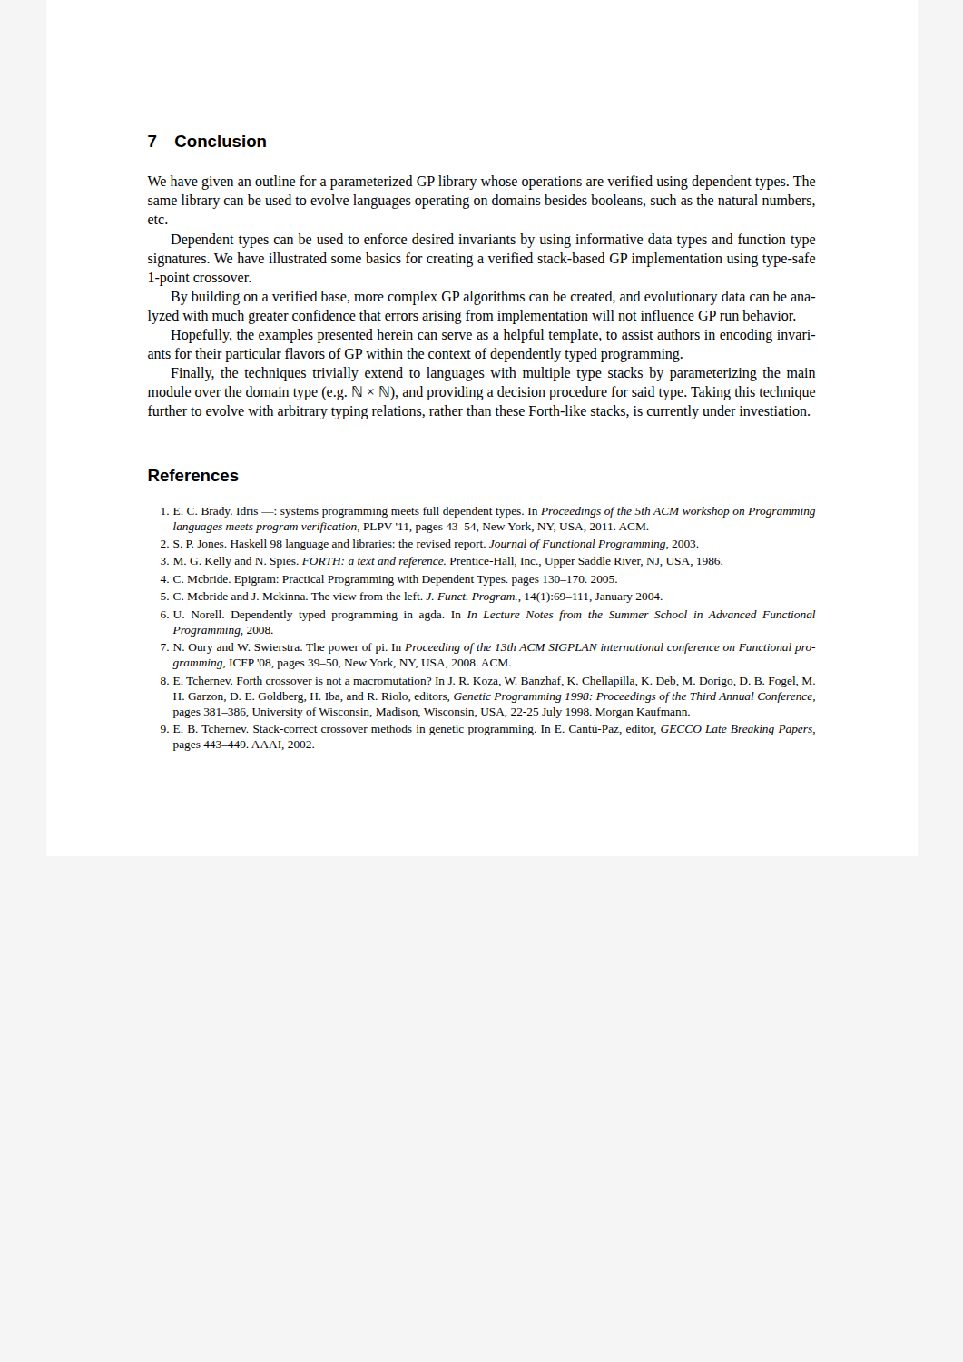7 Conclusion
We have given an outline for a parameterized GP library whose operations are verified using dependent types. The same library can be used to evolve languages operating on domains besides booleans, such as the natural numbers, etc.
Dependent types can be used to enforce desired invariants by using informative data types and function type signatures. We have illustrated some basics for creating a verified stack-based GP implementation using type-safe 1-point crossover.
By building on a verified base, more complex GP algorithms can be created, and evolutionary data can be analyzed with much greater confidence that errors arising from implementation will not influence GP run behavior.
Hopefully, the examples presented herein can serve as a helpful template, to assist authors in encoding invariants for their particular flavors of GP within the context of dependently typed programming.
Finally, the techniques trivially extend to languages with multiple type stacks by parameterizing the main module over the domain type (e.g. ℕ × ℕ), and providing a decision procedure for said type. Taking this technique further to evolve with arbitrary typing relations, rather than these Forth-like stacks, is currently under investiation.
References
1 E. C. Brady. Idris —: systems programming meets full dependent types. In Proceedings of the 5th ACM workshop on Programming languages meets program verification, PLPV '11, pages 43–54, New York, NY, USA, 2011. ACM.
2 S. P. Jones. Haskell 98 language and libraries: the revised report. Journal of Functional Programming, 2003.
3 M. G. Kelly and N. Spies. FORTH: a text and reference. Prentice-Hall, Inc., Upper Saddle River, NJ, USA, 1986.
4 C. Mcbride. Epigram: Practical Programming with Dependent Types. pages 130–170. 2005.
5 C. Mcbride and J. Mckinna. The view from the left. J. Funct. Program., 14(1):69–111, January 2004.
6 U. Norell. Dependently typed programming in agda. In In Lecture Notes from the Summer School in Advanced Functional Programming, 2008.
7 N. Oury and W. Swierstra. The power of pi. In Proceeding of the 13th ACM SIGPLAN international conference on Functional programming, ICFP '08, pages 39–50, New York, NY, USA, 2008. ACM.
8 E. Tchernev. Forth crossover is not a macromutation? In J. R. Koza, W. Banzhaf, K. Chellapilla, K. Deb, M. Dorigo, D. B. Fogel, M. H. Garzon, D. E. Goldberg, H. Iba, and R. Riolo, editors, Genetic Programming 1998: Proceedings of the Third Annual Conference, pages 381–386, University of Wisconsin, Madison, Wisconsin, USA, 22-25 July 1998. Morgan Kaufmann.
9 E. B. Tchernev. Stack-correct crossover methods in genetic programming. In E. Cantú-Paz, editor, GECCO Late Breaking Papers, pages 443–449. AAAI, 2002.